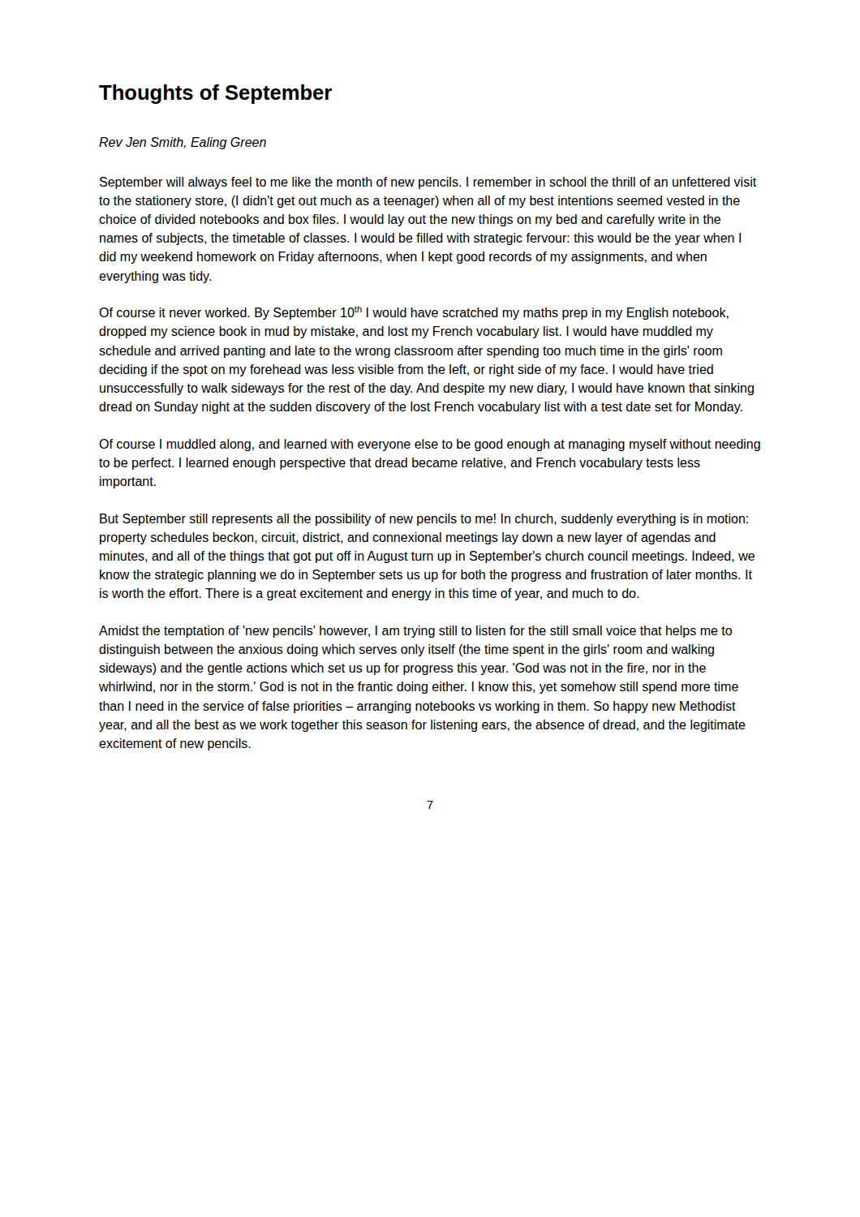Thoughts of September
Rev Jen Smith, Ealing Green
September will always feel to me like the month of new pencils. I remember in school the thrill of an unfettered visit to the stationery store, (I didn't get out much as a teenager) when all of my best intentions seemed vested in the choice of divided notebooks and box files. I would lay out the new things on my bed and carefully write in the names of subjects, the timetable of classes. I would be filled with strategic fervour: this would be the year when I did my weekend homework on Friday afternoons, when I kept good records of my assignments, and when everything was tidy.
Of course it never worked. By September 10th I would have scratched my maths prep in my English notebook, dropped my science book in mud by mistake, and lost my French vocabulary list. I would have muddled my schedule and arrived panting and late to the wrong classroom after spending too much time in the girls' room deciding if the spot on my forehead was less visible from the left, or right side of my face. I would have tried unsuccessfully to walk sideways for the rest of the day. And despite my new diary, I would have known that sinking dread on Sunday night at the sudden discovery of the lost French vocabulary list with a test date set for Monday.
Of course I muddled along, and learned with everyone else to be good enough at managing myself without needing to be perfect. I learned enough perspective that dread became relative, and French vocabulary tests less important.
But September still represents all the possibility of new pencils to me! In church, suddenly everything is in motion: property schedules beckon, circuit, district, and connexional meetings lay down a new layer of agendas and minutes, and all of the things that got put off in August turn up in September's church council meetings. Indeed, we know the strategic planning we do in September sets us up for both the progress and frustration of later months. It is worth the effort. There is a great excitement and energy in this time of year, and much to do.
Amidst the temptation of 'new pencils' however, I am trying still to listen for the still small voice that helps me to distinguish between the anxious doing which serves only itself (the time spent in the girls' room and walking sideways) and the gentle actions which set us up for progress this year. 'God was not in the fire, nor in the whirlwind, nor in the storm.' God is not in the frantic doing either. I know this, yet somehow still spend more time than I need in the service of false priorities – arranging notebooks vs working in them. So happy new Methodist year, and all the best as we work together this season for listening ears, the absence of dread, and the legitimate excitement of new pencils.
7